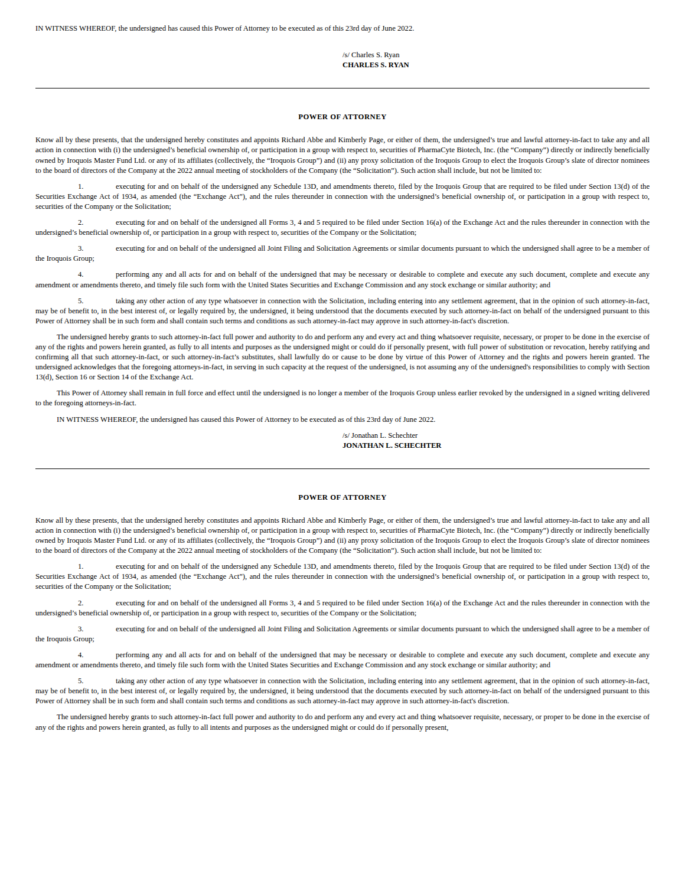IN WITNESS WHEREOF, the undersigned has caused this Power of Attorney to be executed as of this 23rd day of June 2022.
/s/ Charles S. Ryan
CHARLES S. RYAN
POWER OF ATTORNEY
Know all by these presents, that the undersigned hereby constitutes and appoints Richard Abbe and Kimberly Page, or either of them, the undersigned’s true and lawful attorney-in-fact to take any and all action in connection with (i) the undersigned’s beneficial ownership of, or participation in a group with respect to, securities of PharmaCyte Biotech, Inc. (the “Company”) directly or indirectly beneficially owned by Iroquois Master Fund Ltd. or any of its affiliates (collectively, the “Iroquois Group”) and (ii) any proxy solicitation of the Iroquois Group to elect the Iroquois Group’s slate of director nominees to the board of directors of the Company at the 2022 annual meeting of stockholders of the Company (the “Solicitation”). Such action shall include, but not be limited to:
1. executing for and on behalf of the undersigned any Schedule 13D, and amendments thereto, filed by the Iroquois Group that are required to be filed under Section 13(d) of the Securities Exchange Act of 1934, as amended (the “Exchange Act”), and the rules thereunder in connection with the undersigned’s beneficial ownership of, or participation in a group with respect to, securities of the Company or the Solicitation;
2. executing for and on behalf of the undersigned all Forms 3, 4 and 5 required to be filed under Section 16(a) of the Exchange Act and the rules thereunder in connection with the undersigned’s beneficial ownership of, or participation in a group with respect to, securities of the Company or the Solicitation;
3. executing for and on behalf of the undersigned all Joint Filing and Solicitation Agreements or similar documents pursuant to which the undersigned shall agree to be a member of the Iroquois Group;
4. performing any and all acts for and on behalf of the undersigned that may be necessary or desirable to complete and execute any such document, complete and execute any amendment or amendments thereto, and timely file such form with the United States Securities and Exchange Commission and any stock exchange or similar authority; and
5. taking any other action of any type whatsoever in connection with the Solicitation, including entering into any settlement agreement, that in the opinion of such attorney-in-fact, may be of benefit to, in the best interest of, or legally required by, the undersigned, it being understood that the documents executed by such attorney-in-fact on behalf of the undersigned pursuant to this Power of Attorney shall be in such form and shall contain such terms and conditions as such attorney-in-fact may approve in such attorney-in-fact's discretion.
The undersigned hereby grants to such attorney-in-fact full power and authority to do and perform any and every act and thing whatsoever requisite, necessary, or proper to be done in the exercise of any of the rights and powers herein granted, as fully to all intents and purposes as the undersigned might or could do if personally present, with full power of substitution or revocation, hereby ratifying and confirming all that such attorney-in-fact, or such attorney-in-fact’s substitutes, shall lawfully do or cause to be done by virtue of this Power of Attorney and the rights and powers herein granted. The undersigned acknowledges that the foregoing attorneys-in-fact, in serving in such capacity at the request of the undersigned, is not assuming any of the undersigned's responsibilities to comply with Section 13(d), Section 16 or Section 14 of the Exchange Act.
This Power of Attorney shall remain in full force and effect until the undersigned is no longer a member of the Iroquois Group unless earlier revoked by the undersigned in a signed writing delivered to the foregoing attorneys-in-fact.
IN WITNESS WHEREOF, the undersigned has caused this Power of Attorney to be executed as of this 23rd day of June 2022.
/s/ Jonathan L. Schechter
JONATHAN L. SCHECHTER
POWER OF ATTORNEY
Know all by these presents, that the undersigned hereby constitutes and appoints Richard Abbe and Kimberly Page, or either of them, the undersigned’s true and lawful attorney-in-fact to take any and all action in connection with (i) the undersigned’s beneficial ownership of, or participation in a group with respect to, securities of PharmaCyte Biotech, Inc. (the “Company”) directly or indirectly beneficially owned by Iroquois Master Fund Ltd. or any of its affiliates (collectively, the “Iroquois Group”) and (ii) any proxy solicitation of the Iroquois Group to elect the Iroquois Group’s slate of director nominees to the board of directors of the Company at the 2022 annual meeting of stockholders of the Company (the “Solicitation”). Such action shall include, but not be limited to:
1. executing for and on behalf of the undersigned any Schedule 13D, and amendments thereto, filed by the Iroquois Group that are required to be filed under Section 13(d) of the Securities Exchange Act of 1934, as amended (the “Exchange Act”), and the rules thereunder in connection with the undersigned’s beneficial ownership of, or participation in a group with respect to, securities of the Company or the Solicitation;
2. executing for and on behalf of the undersigned all Forms 3, 4 and 5 required to be filed under Section 16(a) of the Exchange Act and the rules thereunder in connection with the undersigned’s beneficial ownership of, or participation in a group with respect to, securities of the Company or the Solicitation;
3. executing for and on behalf of the undersigned all Joint Filing and Solicitation Agreements or similar documents pursuant to which the undersigned shall agree to be a member of the Iroquois Group;
4. performing any and all acts for and on behalf of the undersigned that may be necessary or desirable to complete and execute any such document, complete and execute any amendment or amendments thereto, and timely file such form with the United States Securities and Exchange Commission and any stock exchange or similar authority; and
5. taking any other action of any type whatsoever in connection with the Solicitation, including entering into any settlement agreement, that in the opinion of such attorney-in-fact, may be of benefit to, in the best interest of, or legally required by, the undersigned, it being understood that the documents executed by such attorney-in-fact on behalf of the undersigned pursuant to this Power of Attorney shall be in such form and shall contain such terms and conditions as such attorney-in-fact may approve in such attorney-in-fact's discretion.
The undersigned hereby grants to such attorney-in-fact full power and authority to do and perform any and every act and thing whatsoever requisite, necessary, or proper to be done in the exercise of any of the rights and powers herein granted, as fully to all intents and purposes as the undersigned might or could do if personally present,